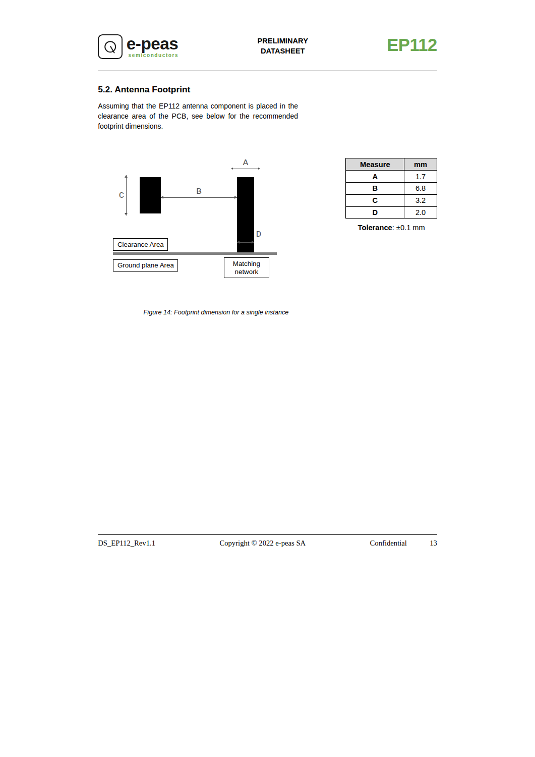e-peas semiconductors
PRELIMINARY
DATASHEET
EP112
5.2. Antenna Footprint
Assuming that the EP112 antenna component is placed in the clearance area of the PCB, see below for the recommended footprint dimensions.
A
B
C
D
Clearance Area
Ground plane Area
Matching network
Figure 14: Footprint dimension for a single instance
| Measure | mm |
| --- | --- |
| A | 1.7 |
| B | 6.8 |
| C | 3.2 |
| D | 2.0 |
Tolerance: ±0.1 mm
DS_EP112_Rev1.1
Copyright © 2022 e-peas SA
Confidential 13